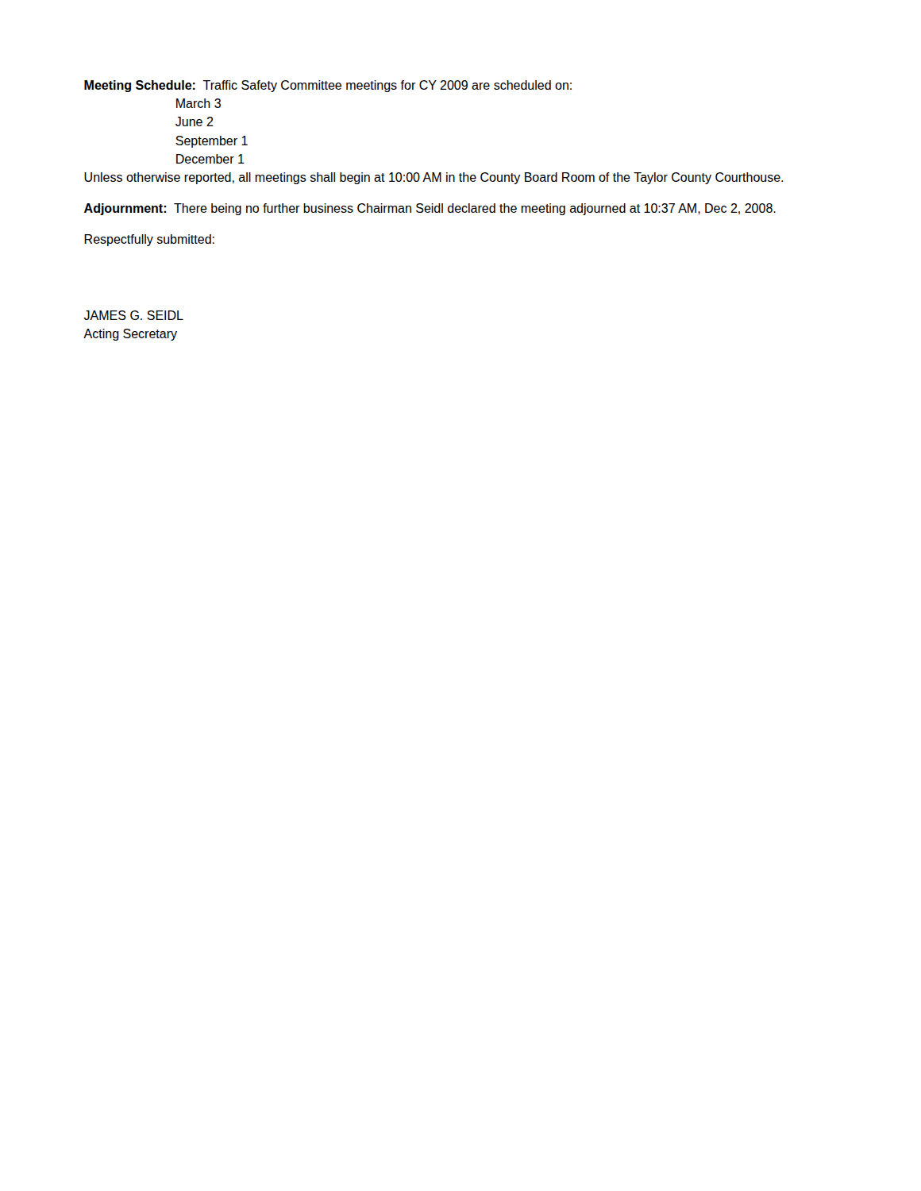Meeting Schedule: Traffic Safety Committee meetings for CY 2009 are scheduled on:
March 3
June 2
September 1
December 1
Unless otherwise reported, all meetings shall begin at 10:00 AM in the County Board Room of the Taylor County Courthouse.
Adjournment: There being no further business Chairman Seidl declared the meeting adjourned at 10:37 AM, Dec 2, 2008.
Respectfully submitted:
JAMES G. SEIDL
Acting Secretary